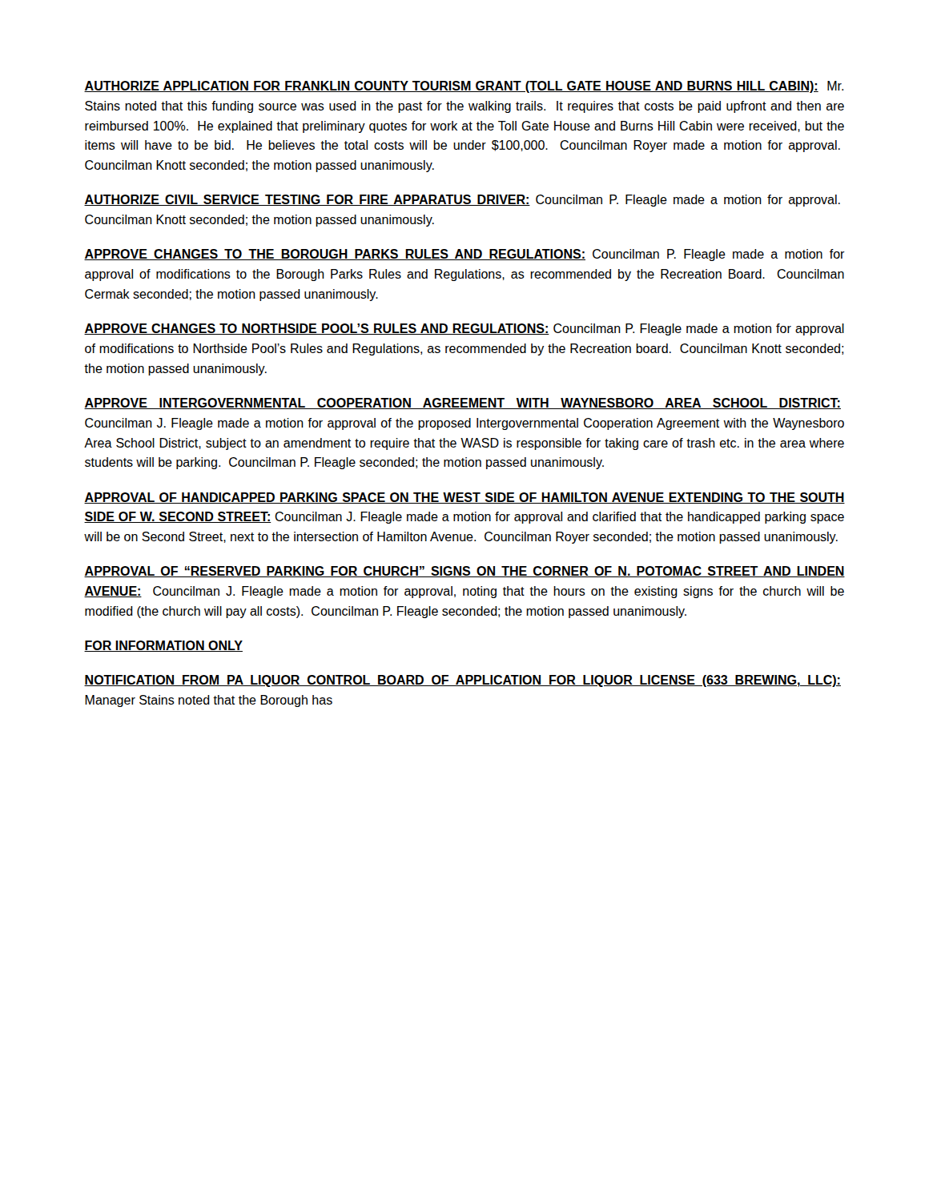AUTHORIZE APPLICATION FOR FRANKLIN COUNTY TOURISM GRANT (TOLL GATE HOUSE AND BURNS HILL CABIN): Mr. Stains noted that this funding source was used in the past for the walking trails. It requires that costs be paid upfront and then are reimbursed 100%. He explained that preliminary quotes for work at the Toll Gate House and Burns Hill Cabin were received, but the items will have to be bid. He believes the total costs will be under $100,000. Councilman Royer made a motion for approval. Councilman Knott seconded; the motion passed unanimously.
AUTHORIZE CIVIL SERVICE TESTING FOR FIRE APPARATUS DRIVER: Councilman P. Fleagle made a motion for approval. Councilman Knott seconded; the motion passed unanimously.
APPROVE CHANGES TO THE BOROUGH PARKS RULES AND REGULATIONS: Councilman P. Fleagle made a motion for approval of modifications to the Borough Parks Rules and Regulations, as recommended by the Recreation Board. Councilman Cermak seconded; the motion passed unanimously.
APPROVE CHANGES TO NORTHSIDE POOL’S RULES AND REGULATIONS: Councilman P. Fleagle made a motion for approval of modifications to Northside Pool’s Rules and Regulations, as recommended by the Recreation board. Councilman Knott seconded; the motion passed unanimously.
APPROVE INTERGOVERNMENTAL COOPERATION AGREEMENT WITH WAYNESBORO AREA SCHOOL DISTRICT: Councilman J. Fleagle made a motion for approval of the proposed Intergovernmental Cooperation Agreement with the Waynesboro Area School District, subject to an amendment to require that the WASD is responsible for taking care of trash etc. in the area where students will be parking. Councilman P. Fleagle seconded; the motion passed unanimously.
APPROVAL OF HANDICAPPED PARKING SPACE ON THE WEST SIDE OF HAMILTON AVENUE EXTENDING TO THE SOUTH SIDE OF W. SECOND STREET: Councilman J. Fleagle made a motion for approval and clarified that the handicapped parking space will be on Second Street, next to the intersection of Hamilton Avenue. Councilman Royer seconded; the motion passed unanimously.
APPROVAL OF “RESERVED PARKING FOR CHURCH” SIGNS ON THE CORNER OF N. POTOMAC STREET AND LINDEN AVENUE: Councilman J. Fleagle made a motion for approval, noting that the hours on the existing signs for the church will be modified (the church will pay all costs). Councilman P. Fleagle seconded; the motion passed unanimously.
FOR INFORMATION ONLY
NOTIFICATION FROM PA LIQUOR CONTROL BOARD OF APPLICATION FOR LIQUOR LICENSE (633 BREWING, LLC): Manager Stains noted that the Borough has